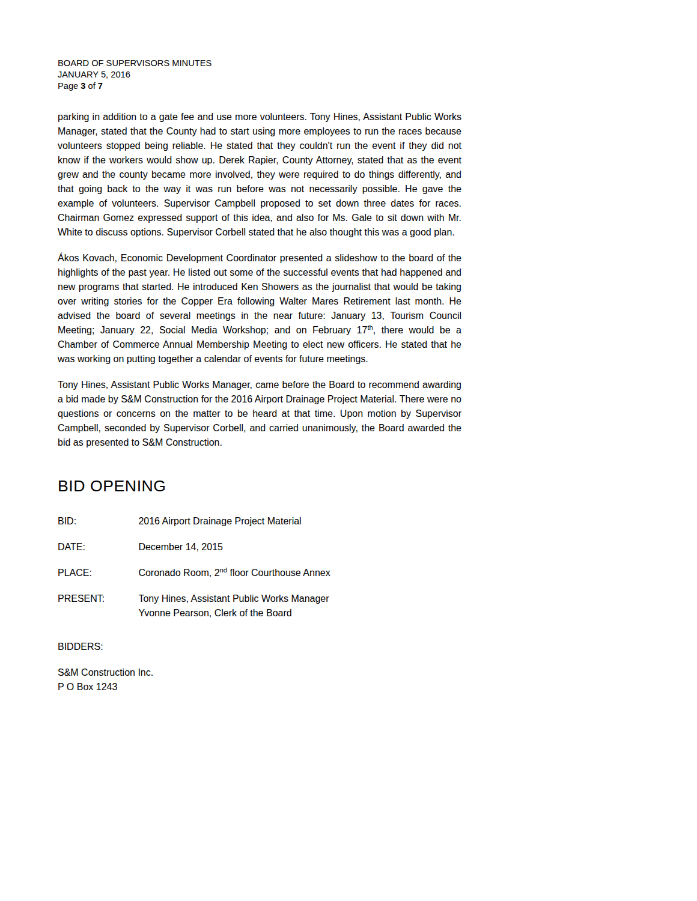BOARD OF SUPERVISORS MINUTES
JANUARY 5, 2016
Page 3 of 7
parking in addition to a gate fee and use more volunteers. Tony Hines, Assistant Public Works Manager, stated that the County had to start using more employees to run the races because volunteers stopped being reliable. He stated that they couldn't run the event if they did not know if the workers would show up. Derek Rapier, County Attorney, stated that as the event grew and the county became more involved, they were required to do things differently, and that going back to the way it was run before was not necessarily possible. He gave the example of volunteers. Supervisor Campbell proposed to set down three dates for races. Chairman Gomez expressed support of this idea, and also for Ms. Gale to sit down with Mr. White to discuss options. Supervisor Corbell stated that he also thought this was a good plan.
Ákos Kovach, Economic Development Coordinator presented a slideshow to the board of the highlights of the past year. He listed out some of the successful events that had happened and new programs that started. He introduced Ken Showers as the journalist that would be taking over writing stories for the Copper Era following Walter Mares Retirement last month. He advised the board of several meetings in the near future: January 13, Tourism Council Meeting; January 22, Social Media Workshop; and on February 17th, there would be a Chamber of Commerce Annual Membership Meeting to elect new officers. He stated that he was working on putting together a calendar of events for future meetings.
Tony Hines, Assistant Public Works Manager, came before the Board to recommend awarding a bid made by S&M Construction for the 2016 Airport Drainage Project Material. There were no questions or concerns on the matter to be heard at that time. Upon motion by Supervisor Campbell, seconded by Supervisor Corbell, and carried unanimously, the Board awarded the bid as presented to S&M Construction.
BID OPENING
BID:
2016 Airport Drainage Project Material
DATE:
December 14, 2015
PLACE:
Coronado Room, 2nd floor Courthouse Annex
PRESENT:
Tony Hines, Assistant Public Works Manager
Yvonne Pearson, Clerk of the Board
BIDDERS:
S&M Construction Inc.
P O Box 1243